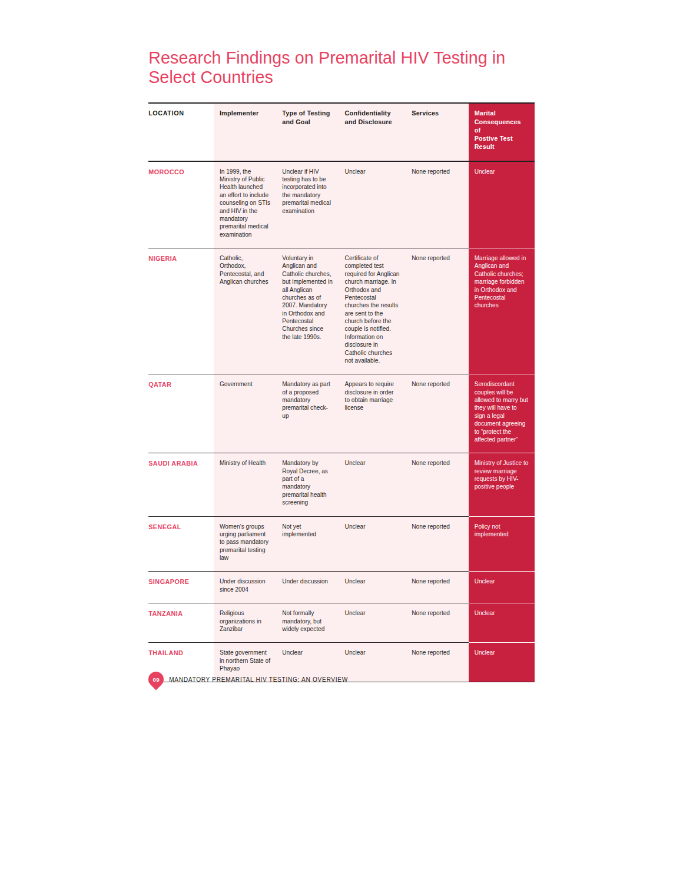Research Findings on Premarital HIV Testing in Select Countries
| LOCATION | Implementer | Type of Testing and Goal | Confidentiality and Disclosure | Services | Marital Consequences of Postive Test Result |
| --- | --- | --- | --- | --- | --- |
| MOROCCO | In 1999, the Ministry of Public Health launched an effort to include counseling on STIs and HIV in the mandatory premarital medical examination | Unclear if HIV testing has to be incorporated into the mandatory premarital medical examination | Unclear | None reported | Unclear |
| NIGERIA | Catholic, Orthodox, Pentecostal, and Anglican churches | Voluntary in Anglican and Catholic churches, but implemented in all Anglican churches as of 2007. Mandatory in Orthodox and Pentecostal Churches since the late 1990s. | Certificate of completed test required for Anglican church marriage. In Orthodox and Pentecostal churches the results are sent to the church before the couple is notified. Information on disclosure in Catholic churches not available. | None reported | Marriage allowed in Anglican and Catholic churches; marriage forbidden in Orthodox and Pentecostal churches |
| QATAR | Government | Mandatory as part of a proposed mandatory premarital check-up | Appears to require disclosure in order to obtain marriage license | None reported | Serodiscordant couples will be allowed to marry but they will have to sign a legal document agreeing to “protect the affected partner” |
| SAUDI ARABIA | Ministry of Health | Mandatory by Royal Decree, as part of a mandatory premarital health screening | Unclear | None reported | Ministry of Justice to review marriage requests by HIV-positive people |
| SENEGAL | Women’s groups urging parliament to pass mandatory premarital testing law | Not yet implemented | Unclear | None reported | Policy not implemented |
| SINGAPORE | Under discussion since 2004 | Under discussion | Unclear | None reported | Unclear |
| TANZANIA | Religious organizations in Zanzibar | Not formally mandatory, but widely expected | Unclear | None reported | Unclear |
| THAILAND | State government in northern State of Phayao | Unclear | Unclear | None reported | Unclear |
09
MANDATORY PREMARITAL HIV TESTING: AN OVERVIEW